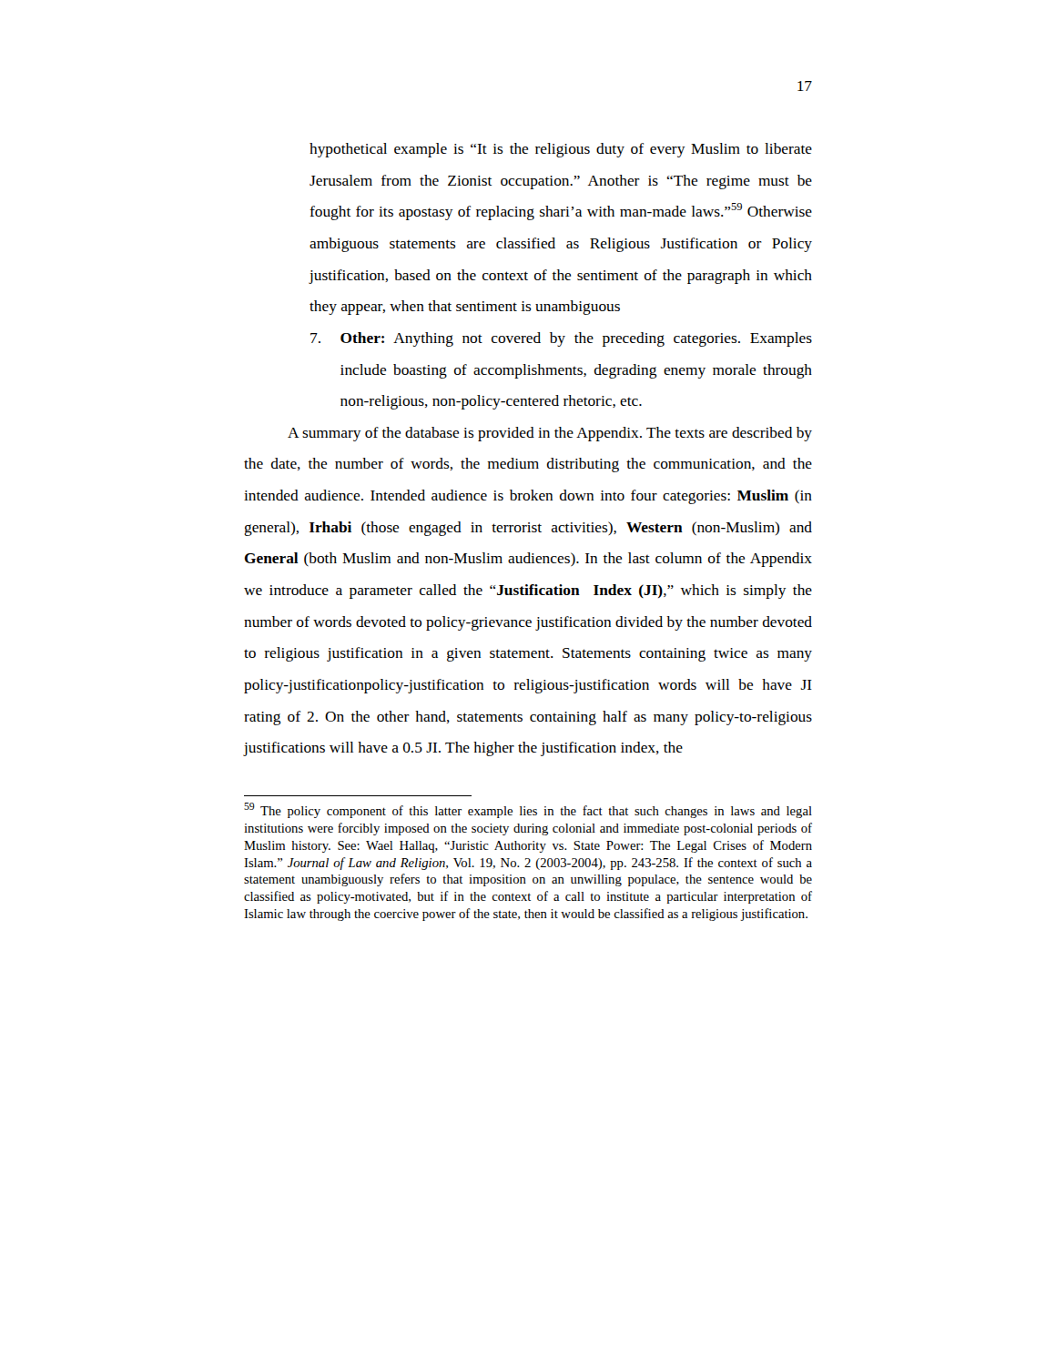17
hypothetical example is “It is the religious duty of every Muslim to liberate Jerusalem from the Zionist occupation.” Another is “The regime must be fought for its apostasy of replacing shari’a with man-made laws.”59 Otherwise ambiguous statements are classified as Religious Justification or Policy justification, based on the context of the sentiment of the paragraph in which they appear, when that sentiment is unambiguous
7. Other: Anything not covered by the preceding categories. Examples include boasting of accomplishments, degrading enemy morale through non-religious, non-policy-centered rhetoric, etc.
A summary of the database is provided in the Appendix. The texts are described by the date, the number of words, the medium distributing the communication, and the intended audience. Intended audience is broken down into four categories: Muslim (in general), Irhabi (those engaged in terrorist activities), Western (non-Muslim) and General (both Muslim and non-Muslim audiences). In the last column of the Appendix we introduce a parameter called the “Justification Index (JI),” which is simply the number of words devoted to policy-grievance justification divided by the number devoted to religious justification in a given statement. Statements containing twice as many policy-justificationpolicy-justification to religious-justification words will be have JI rating of 2. On the other hand, statements containing half as many policy-to-religious justifications will have a 0.5 JI. The higher the justification index, the
59 The policy component of this latter example lies in the fact that such changes in laws and legal institutions were forcibly imposed on the society during colonial and immediate post-colonial periods of Muslim history. See: Wael Hallaq, “Juristic Authority vs. State Power: The Legal Crises of Modern Islam.” Journal of Law and Religion, Vol. 19, No. 2 (2003-2004), pp. 243-258. If the context of such a statement unambiguously refers to that imposition on an unwilling populace, the sentence would be classified as policy-motivated, but if in the context of a call to institute a particular interpretation of Islamic law through the coercive power of the state, then it would be classified as a religious justification.